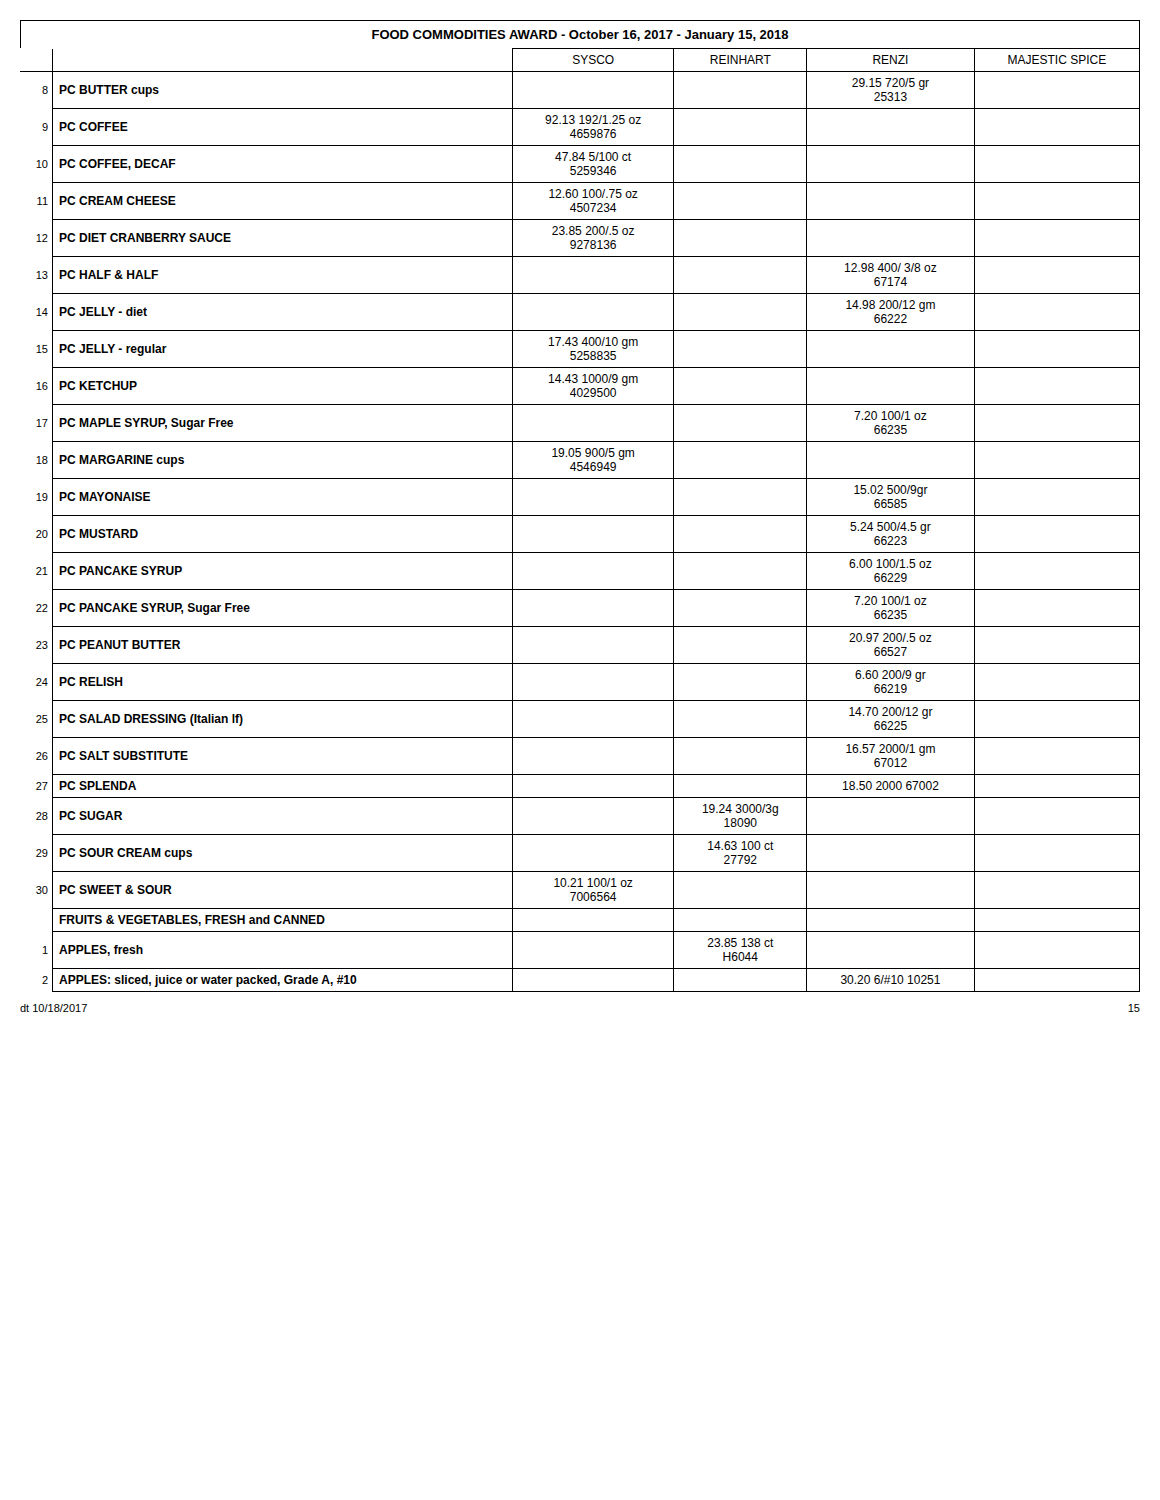FOOD COMMODITIES AWARD - October 16, 2017 - January 15, 2018
| | | SYSCO | REINHART | RENZI | MAJESTIC SPICE |
| --- | --- | --- | --- | --- | --- |
| 8 | PC BUTTER cups | | | 29.15 720/5 gr 25313 | |
| 9 | PC COFFEE | 92.13 192/1.25 oz 4659876 | | | |
| 10 | PC COFFEE, DECAF | 47.84 5/100 ct 5259346 | | | |
| 11 | PC CREAM CHEESE | 12.60 100/.75 oz 4507234 | | | |
| 12 | PC DIET CRANBERRY SAUCE | 23.85 200/.5 oz 9278136 | | | |
| 13 | PC HALF & HALF | | | 12.98 400/ 3/8 oz 67174 | |
| 14 | PC JELLY - diet | | | 14.98 200/12 gm 66222 | |
| 15 | PC JELLY - regular | 17.43 400/10 gm 5258835 | | | |
| 16 | PC KETCHUP | 14.43 1000/9 gm 4029500 | | | |
| 17 | PC MAPLE SYRUP, Sugar Free | | | 7.20 100/1 oz 66235 | |
| 18 | PC MARGARINE cups | 19.05 900/5 gm 4546949 | | | |
| 19 | PC MAYONAISE | | | 15.02 500/9gr 66585 | |
| 20 | PC MUSTARD | | | 5.24 500/4.5 gr 66223 | |
| 21 | PC PANCAKE SYRUP | | | 6.00 100/1.5 oz 66229 | |
| 22 | PC PANCAKE SYRUP, Sugar Free | | | 7.20 100/1 oz 66235 | |
| 23 | PC PEANUT BUTTER | | | 20.97 200/.5 oz 66527 | |
| 24 | PC RELISH | | | 6.60 200/9 gr 66219 | |
| 25 | PC SALAD DRESSING (Italian lf) | | | 14.70 200/12 gr 66225 | |
| 26 | PC SALT SUBSTITUTE | | | 16.57 2000/1 gm 67012 | |
| 27 | PC SPLENDA | | | 18.50 2000 67002 | |
| 28 | PC SUGAR | | 19.24 3000/3g 18090 | | |
| 29 | PC SOUR CREAM cups | | 14.63 100 ct 27792 | | |
| 30 | PC SWEET & SOUR | 10.21 100/1 oz 7006564 | | | |
| | FRUITS & VEGETABLES, FRESH and CANNED | | | | |
| 1 | APPLES, fresh | | 23.85 138 ct H6044 | | |
| 2 | APPLES: sliced, juice or water packed, Grade A, #10 | | | 30.20 6/#10 10251 | |
dt 10/18/2017 15